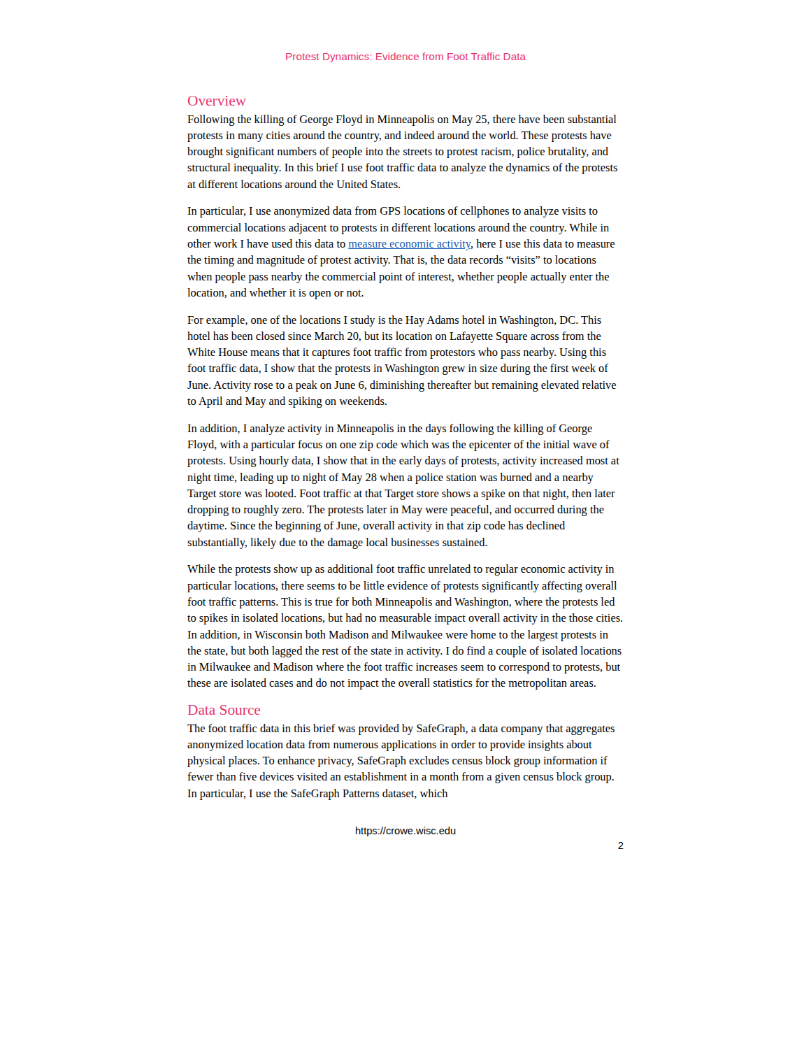Protest Dynamics: Evidence from Foot Traffic Data
Overview
Following the killing of George Floyd in Minneapolis on May 25, there have been substantial protests in many cities around the country, and indeed around the world. These protests have brought significant numbers of people into the streets to protest racism, police brutality, and structural inequality. In this brief I use foot traffic data to analyze the dynamics of the protests at different locations around the United States.
In particular, I use anonymized data from GPS locations of cellphones to analyze visits to commercial locations adjacent to protests in different locations around the country. While in other work I have used this data to measure economic activity, here I use this data to measure the timing and magnitude of protest activity. That is, the data records “visits” to locations when people pass nearby the commercial point of interest, whether people actually enter the location, and whether it is open or not.
For example, one of the locations I study is the Hay Adams hotel in Washington, DC. This hotel has been closed since March 20, but its location on Lafayette Square across from the White House means that it captures foot traffic from protestors who pass nearby. Using this foot traffic data, I show that the protests in Washington grew in size during the first week of June. Activity rose to a peak on June 6, diminishing thereafter but remaining elevated relative to April and May and spiking on weekends.
In addition, I analyze activity in Minneapolis in the days following the killing of George Floyd, with a particular focus on one zip code which was the epicenter of the initial wave of protests. Using hourly data, I show that in the early days of protests, activity increased most at night time, leading up to night of May 28 when a police station was burned and a nearby Target store was looted. Foot traffic at that Target store shows a spike on that night, then later dropping to roughly zero. The protests later in May were peaceful, and occurred during the daytime. Since the beginning of June, overall activity in that zip code has declined substantially, likely due to the damage local businesses sustained.
While the protests show up as additional foot traffic unrelated to regular economic activity in particular locations, there seems to be little evidence of protests significantly affecting overall foot traffic patterns. This is true for both Minneapolis and Washington, where the protests led to spikes in isolated locations, but had no measurable impact overall activity in the those cities. In addition, in Wisconsin both Madison and Milwaukee were home to the largest protests in the state, but both lagged the rest of the state in activity. I do find a couple of isolated locations in Milwaukee and Madison where the foot traffic increases seem to correspond to protests, but these are isolated cases and do not impact the overall statistics for the metropolitan areas.
Data Source
The foot traffic data in this brief was provided by SafeGraph, a data company that aggregates anonymized location data from numerous applications in order to provide insights about physical places. To enhance privacy, SafeGraph excludes census block group information if fewer than five devices visited an establishment in a month from a given census block group. In particular, I use the SafeGraph Patterns dataset, which
https://crowe.wisc.edu
2